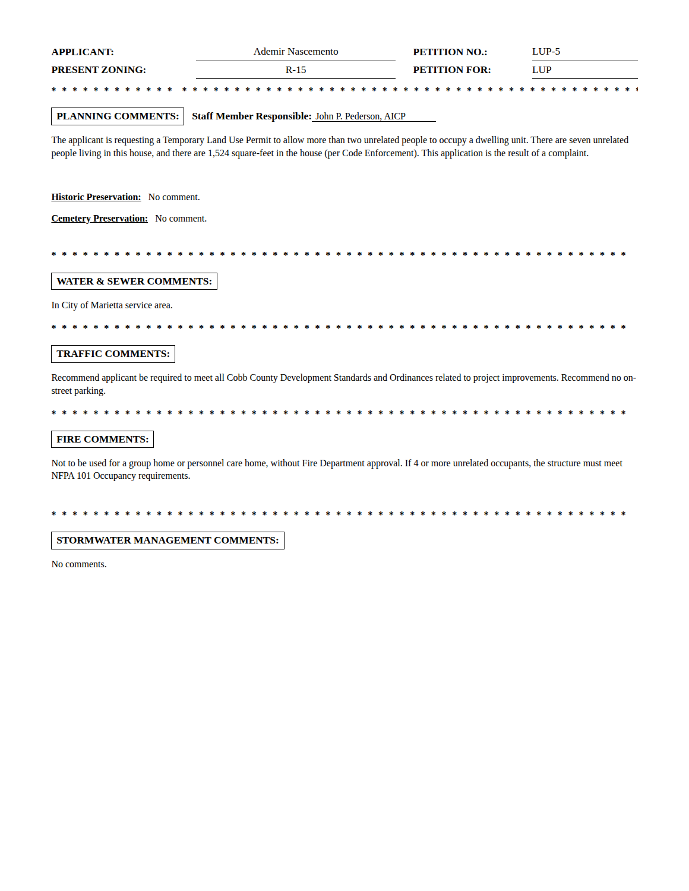| APPLICANT: | Ademir Nascemento | | PETITION NO.: | LUP-5 |
| PRESENT ZONING: | R-15 | | PETITION FOR: | LUP |
* * * * * * * * * * * * * * * * * * * * * * * * * * * * * * * * * * * * * * * * * * * * * * * * * * * * * * * *
PLANNING COMMENTS: Staff Member Responsible: John P. Pederson, AICP
The applicant is requesting a Temporary Land Use Permit to allow more than two unrelated people to occupy a dwelling unit. There are seven unrelated people living in this house, and there are 1,524 square-feet in the house (per Code Enforcement). This application is the result of a complaint.
Historic Preservation: No comment.
Cemetery Preservation: No comment.
* * * * * * * * * * * * * * * * * * * * * * * * * * * * * * * * * * * * * * * * * * * * * * * * * * * * * * *
WATER & SEWER COMMENTS:
In City of Marietta service area.
* * * * * * * * * * * * * * * * * * * * * * * * * * * * * * * * * * * * * * * * * * * * * * * * * * * * * * *
TRAFFIC COMMENTS:
Recommend applicant be required to meet all Cobb County Development Standards and Ordinances related to project improvements. Recommend no on-street parking.
* * * * * * * * * * * * * * * * * * * * * * * * * * * * * * * * * * * * * * * * * * * * * * * * * * * * * * *
FIRE COMMENTS:
Not to be used for a group home or personnel care home, without Fire Department approval. If 4 or more unrelated occupants, the structure must meet NFPA 101 Occupancy requirements.
* * * * * * * * * * * * * * * * * * * * * * * * * * * * * * * * * * * * * * * * * * * * * * * * * * * * * * *
STORMWATER MANAGEMENT COMMENTS:
No comments.